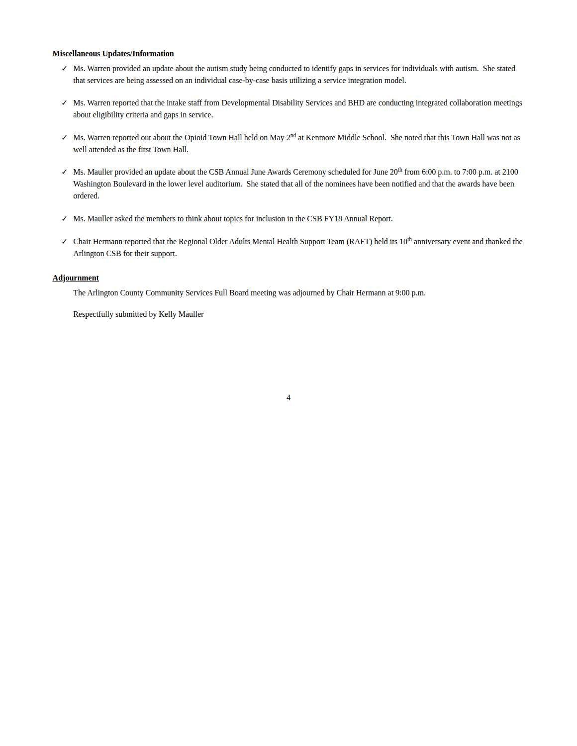Miscellaneous Updates/Information
Ms. Warren provided an update about the autism study being conducted to identify gaps in services for individuals with autism. She stated that services are being assessed on an individual case-by-case basis utilizing a service integration model.
Ms. Warren reported that the intake staff from Developmental Disability Services and BHD are conducting integrated collaboration meetings about eligibility criteria and gaps in service.
Ms. Warren reported out about the Opioid Town Hall held on May 2nd at Kenmore Middle School. She noted that this Town Hall was not as well attended as the first Town Hall.
Ms. Mauller provided an update about the CSB Annual June Awards Ceremony scheduled for June 20th from 6:00 p.m. to 7:00 p.m. at 2100 Washington Boulevard in the lower level auditorium. She stated that all of the nominees have been notified and that the awards have been ordered.
Ms. Mauller asked the members to think about topics for inclusion in the CSB FY18 Annual Report.
Chair Hermann reported that the Regional Older Adults Mental Health Support Team (RAFT) held its 10th anniversary event and thanked the Arlington CSB for their support.
Adjournment
The Arlington County Community Services Full Board meeting was adjourned by Chair Hermann at 9:00 p.m.
Respectfully submitted by Kelly Mauller
4